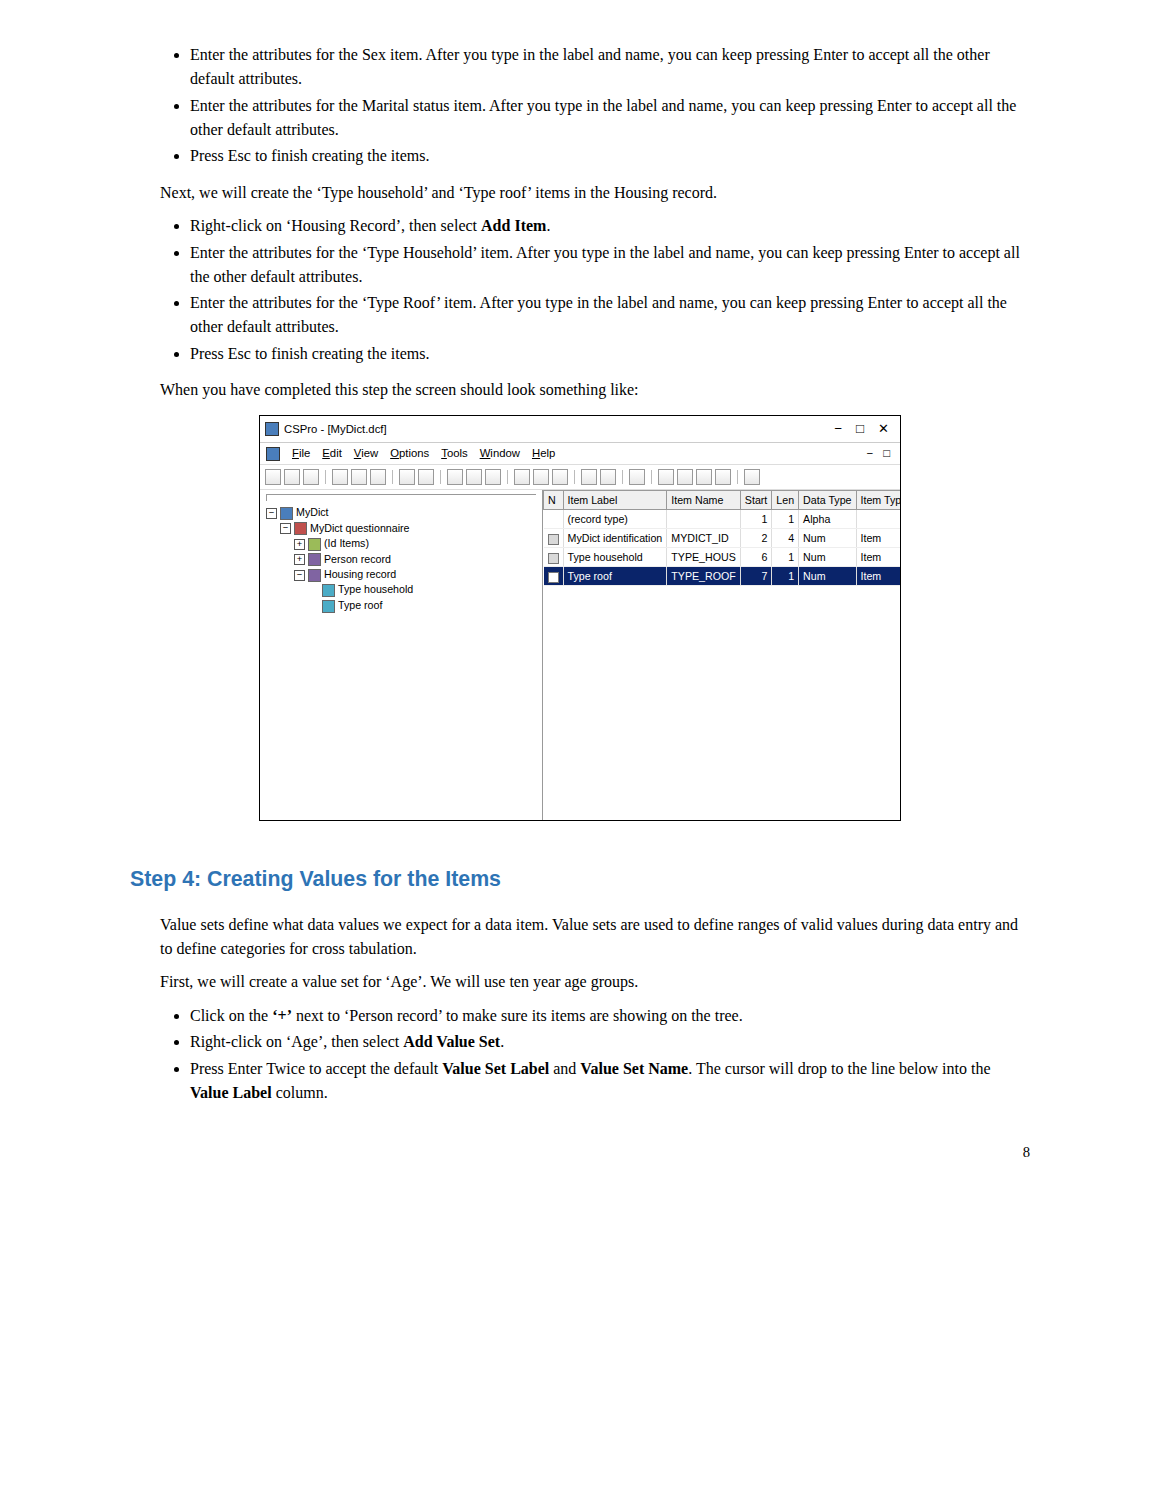Enter the attributes for the Sex item. After you type in the label and name, you can keep pressing Enter to accept all the other default attributes.
Enter the attributes for the Marital status item. After you type in the label and name, you can keep pressing Enter to accept all the other default attributes.
Press Esc to finish creating the items.
Next, we will create the ‘Type household’ and ‘Type roof’ items in the Housing record.
Right-click on ‘Housing Record’, then select Add Item.
Enter the attributes for the ‘Type Household’ item. After you type in the label and name, you can keep pressing Enter to accept all the other default attributes.
Enter the attributes for the ‘Type Roof’ item. After you type in the label and name, you can keep pressing Enter to accept all the other default attributes.
Press Esc to finish creating the items.
When you have completed this step the screen should look something like:
CSPro - [MyDict.dcf]
−□✕
File Edit View Options Tools Window Help −□
− MyDict
− MyDict questionnaire
+ (Id Items)
+ Person record
− Housing record
Type household
Type roof
| N | Item Label | Item Name | Start | Len | Data Type | Item Type |
| --- | --- | --- | --- | --- | --- | --- |
| | (record type) | | 1 | 1 | Alpha | |
| | MyDict identification | MYDICT_ID | 2 | 4 | Num | Item |
| | Type household | TYPE_HOUS | 6 | 1 | Num | Item |
| | Type roof | TYPE_ROOF | 7 | 1 | Num | Item |
Step 4: Creating Values for the Items
Value sets define what data values we expect for a data item. Value sets are used to define ranges of valid values during data entry and to define categories for cross tabulation.
First, we will create a value set for ‘Age’. We will use ten year age groups.
Click on the ‘+’ next to ‘Person record’ to make sure its items are showing on the tree.
Right-click on ‘Age’, then select Add Value Set.
Press Enter Twice to accept the default Value Set Label and Value Set Name. The cursor will drop to the line below into the Value Label column.
8